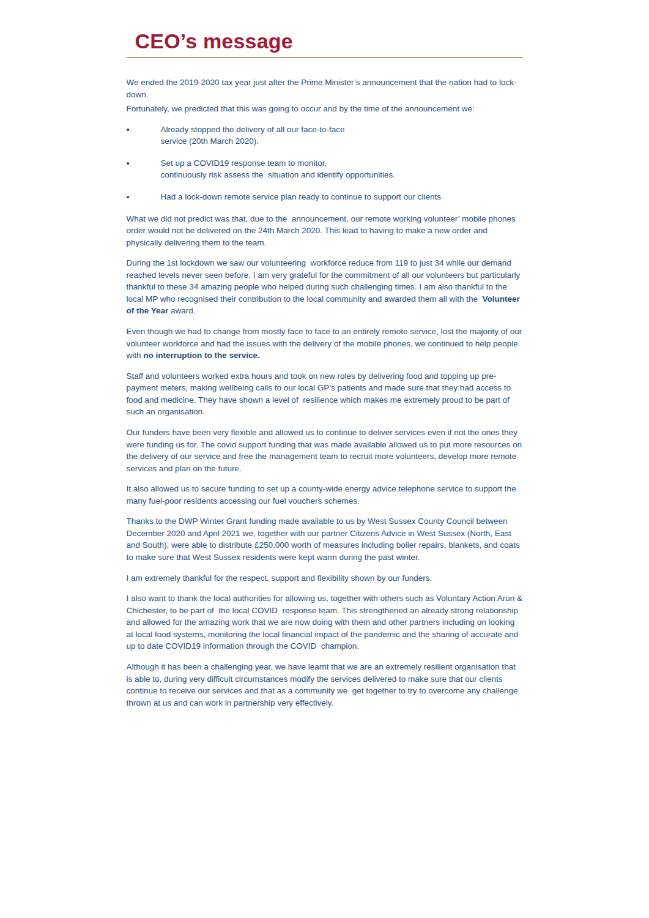CEO’s message
We ended the 2019-2020 tax year just after the Prime Minister’s announcement that the nation had to lock-down.
Fortunately, we predicted that this was going to occur and by the time of the announcement we:
Already stopped the delivery of all our face-to-face
service (20th March 2020).
Set up a COVID19 response team to monitor,
continuously risk assess the situation and identify opportunities.
Had a lock-down remote service plan ready to continue to support our clients
What we did not predict was that, due to the announcement, our remote working volunteer’ mobile phones order would not be delivered on the 24th March 2020. This lead to having to make a new order and physically delivering them to the team.
During the 1st lockdown we saw our volunteering workforce reduce from 119 to just 34 while our demand reached levels never seen before. I am very grateful for the commitment of all our volunteers but particularly thankful to these 34 amazing people who helped during such challenging times. I am also thankful to the local MP who recognised their contribution to the local community and awarded them all with the Volunteer of the Year award.
Even though we had to change from mostly face to face to an entirely remote service, lost the majority of our volunteer workforce and had the issues with the delivery of the mobile phones, we continued to help people with no interruption to the service.
Staff and volunteers worked extra hours and took on new roles by delivering food and topping up pre-payment meters, making wellbeing calls to our local GP’s patients and made sure that they had access to food and medicine. They have shown a level of resilience which makes me extremely proud to be part of such an organisation.
Our funders have been very flexible and allowed us to continue to deliver services even if not the ones they were funding us for. The covid support funding that was made available allowed us to put more resources on the delivery of our service and free the management team to recruit more volunteers, develop more remote services and plan on the future.
It also allowed us to secure funding to set up a county-wide energy advice telephone service to support the many fuel-poor residents accessing our fuel vouchers schemes.
Thanks to the DWP Winter Grant funding made available to us by West Sussex County Council between December 2020 and April 2021 we, together with our partner Citizens Advice in West Sussex (North, East and South), were able to distribute £250,000 worth of measures including boiler repairs, blankets, and coats to make sure that West Sussex residents were kept warm during the past winter.
I am extremely thankful for the respect, support and flexibility shown by our funders.
I also want to thank the local authorities for allowing us, together with others such as Voluntary Action Arun & Chichester, to be part of the local COVID response team. This strengthened an already strong relationship and allowed for the amazing work that we are now doing with them and other partners including on looking at local food systems, monitoring the local financial impact of the pandemic and the sharing of accurate and up to date COVID19 information through the COVID champion.
Although it has been a challenging year, we have learnt that we are an extremely resilient organisation that is able to, during very difficult circumstances modify the services delivered to make sure that our clients continue to receive our services and that as a community we get together to try to overcome any challenge thrown at us and can work in partnership very effectively.